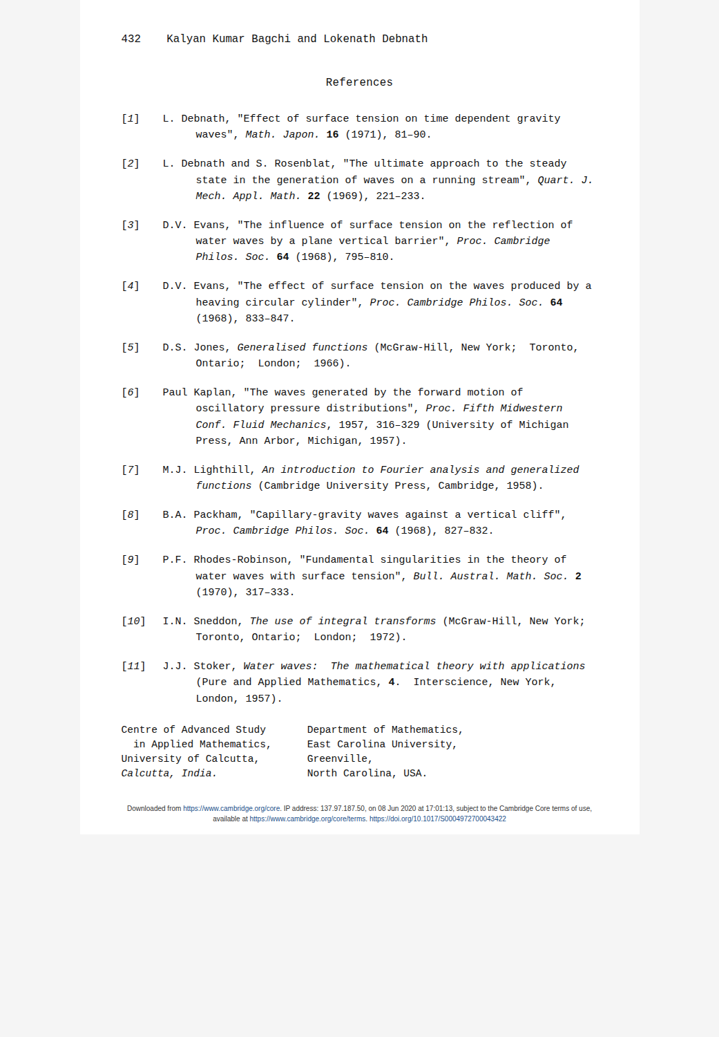432 Kalyan Kumar Bagchi and Lokenath Debnath
References
[1] L. Debnath, "Effect of surface tension on time dependent gravity waves", Math. Japon. 16 (1971), 81–90.
[2] L. Debnath and S. Rosenblat, "The ultimate approach to the steady state in the generation of waves on a running stream", Quart. J. Mech. Appl. Math. 22 (1969), 221–233.
[3] D.V. Evans, "The influence of surface tension on the reflection of water waves by a plane vertical barrier", Proc. Cambridge Philos. Soc. 64 (1968), 795–810.
[4] D.V. Evans, "The effect of surface tension on the waves produced by a heaving circular cylinder", Proc. Cambridge Philos. Soc. 64 (1968), 833–847.
[5] D.S. Jones, Generalised functions (McGraw-Hill, New York; Toronto, Ontario; London; 1966).
[6] Paul Kaplan, "The waves generated by the forward motion of oscillatory pressure distributions", Proc. Fifth Midwestern Conf. Fluid Mechanics, 1957, 316–329 (University of Michigan Press, Ann Arbor, Michigan, 1957).
[7] M.J. Lighthill, An introduction to Fourier analysis and generalized functions (Cambridge University Press, Cambridge, 1958).
[8] B.A. Packham, "Capillary-gravity waves against a vertical cliff", Proc. Cambridge Philos. Soc. 64 (1968), 827–832.
[9] P.F. Rhodes-Robinson, "Fundamental singularities in the theory of water waves with surface tension", Bull. Austral. Math. Soc. 2 (1970), 317–333.
[10] I.N. Sneddon, The use of integral transforms (McGraw-Hill, New York; Toronto, Ontario; London; 1972).
[11] J.J. Stoker, Water waves: The mathematical theory with applications (Pure and Applied Mathematics, 4. Interscience, New York, London, 1957).
Centre of Advanced Study in Applied Mathematics, University of Calcutta, Calcutta, India.
Department of Mathematics, East Carolina University, Greenville, North Carolina, USA.
Downloaded from https://www.cambridge.org/core. IP address: 137.97.187.50, on 08 Jun 2020 at 17:01:13, subject to the Cambridge Core terms of use,
available at https://www.cambridge.org/core/terms. https://doi.org/10.1017/S0004972700043422